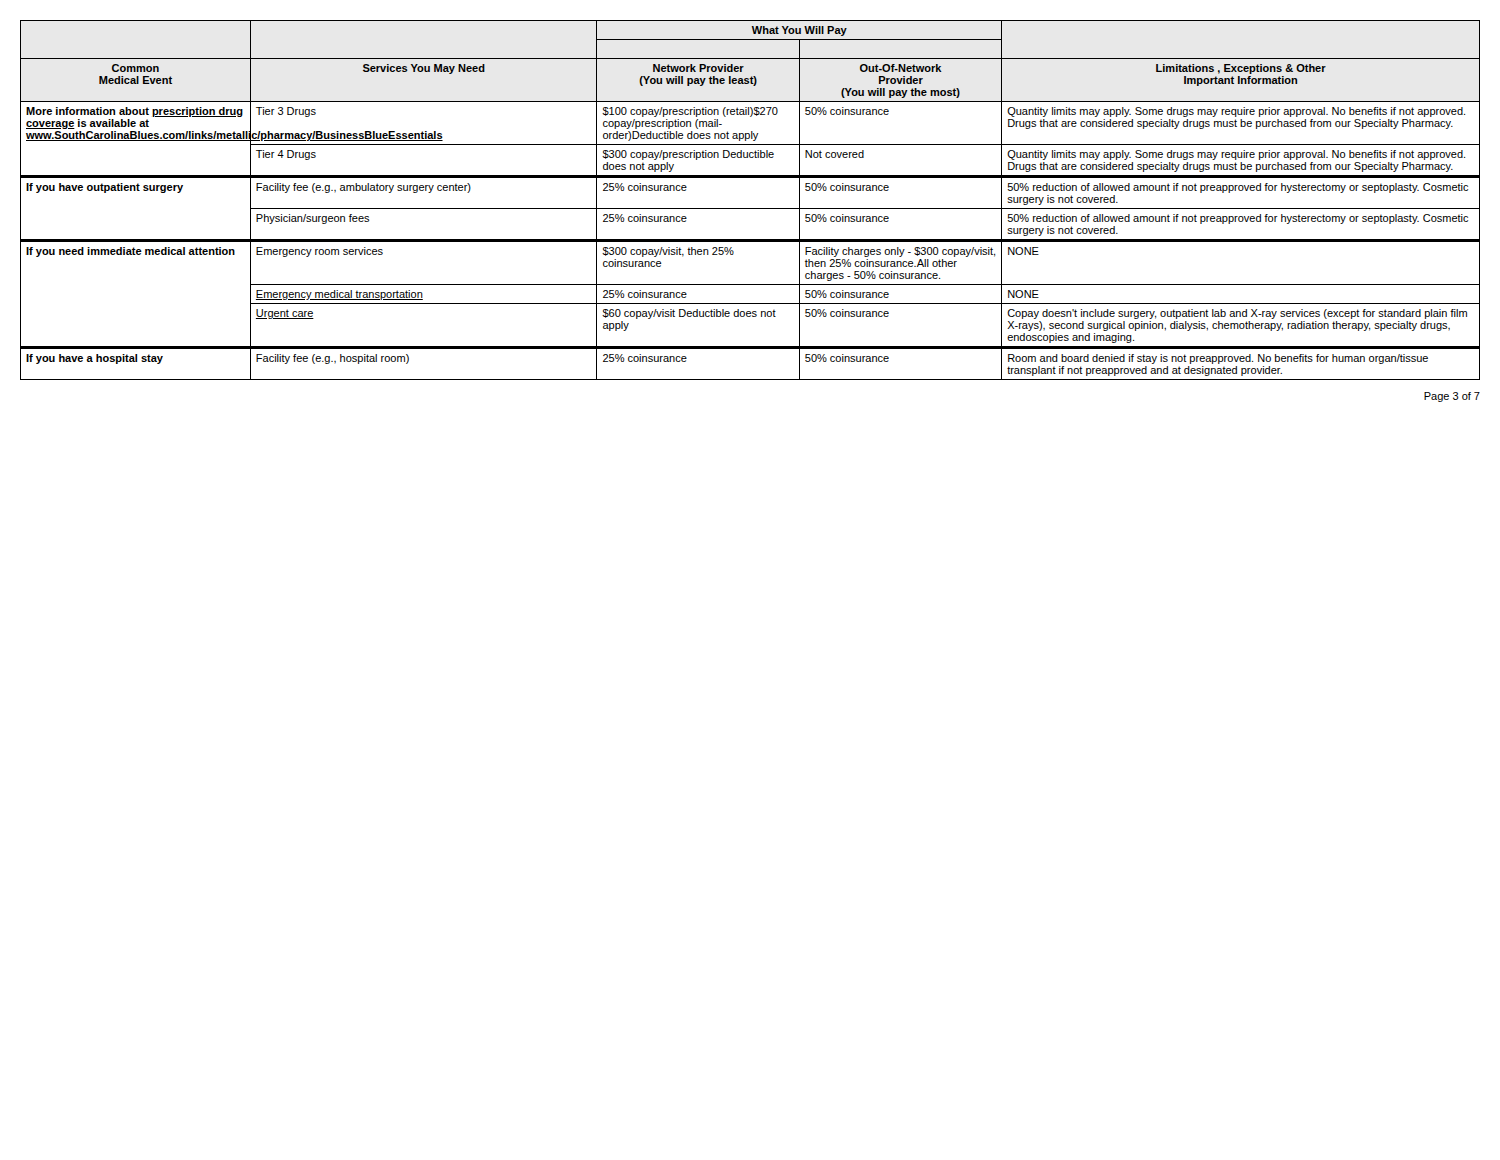| | | What You Will Pay | |
| --- | --- | --- | --- |
| Common Medical Event | Services You May Need | Network Provider (You will pay the least) | Out-Of-Network Provider (You will pay the most) | Limitations , Exceptions & Other Important Information |
| More information about prescription drug coverage is available at www.SouthCarolinaBlues.com/links/metallic/pharmacy/BusinessBlueEssentials | Tier 3 Drugs | $100 copay/prescription (retail)$270 copay/prescription (mail-order)Deductible does not apply | 50% coinsurance | Quantity limits may apply. Some drugs may require prior approval. No benefits if not approved. Drugs that are considered specialty drugs must be purchased from our Specialty Pharmacy. |
| Tier 4 Drugs | $300 copay/prescription Deductible does not apply | Not covered | Quantity limits may apply. Some drugs may require prior approval. No benefits if not approved. Drugs that are considered specialty drugs must be purchased from our Specialty Pharmacy. |
| If you have outpatient surgery | Facility fee (e.g., ambulatory surgery center) | 25% coinsurance | 50% coinsurance | 50% reduction of allowed amount if not preapproved for hysterectomy or septoplasty. Cosmetic surgery is not covered. |
| Physician/surgeon fees | 25% coinsurance | 50% coinsurance | 50% reduction of allowed amount if not preapproved for hysterectomy or septoplasty. Cosmetic surgery is not covered. |
| If you need immediate medical attention | Emergency room services | $300 copay/visit, then 25% coinsurance | Facility charges only - $300 copay/visit, then 25% coinsurance.All other charges - 50% coinsurance. | NONE |
| Emergency medical transportation | 25% coinsurance | 50% coinsurance | NONE |
| Urgent care | $60 copay/visit Deductible does not apply | 50% coinsurance | Copay doesn't include surgery, outpatient lab and X-ray services (except for standard plain film X-rays), second surgical opinion, dialysis, chemotherapy, radiation therapy, specialty drugs, endoscopies and imaging. |
| If you have a hospital stay | Facility fee (e.g., hospital room) | 25% coinsurance | 50% coinsurance | Room and board denied if stay is not preapproved. No benefits for human organ/tissue transplant if not preapproved and at designated provider. |
Page 3 of 7